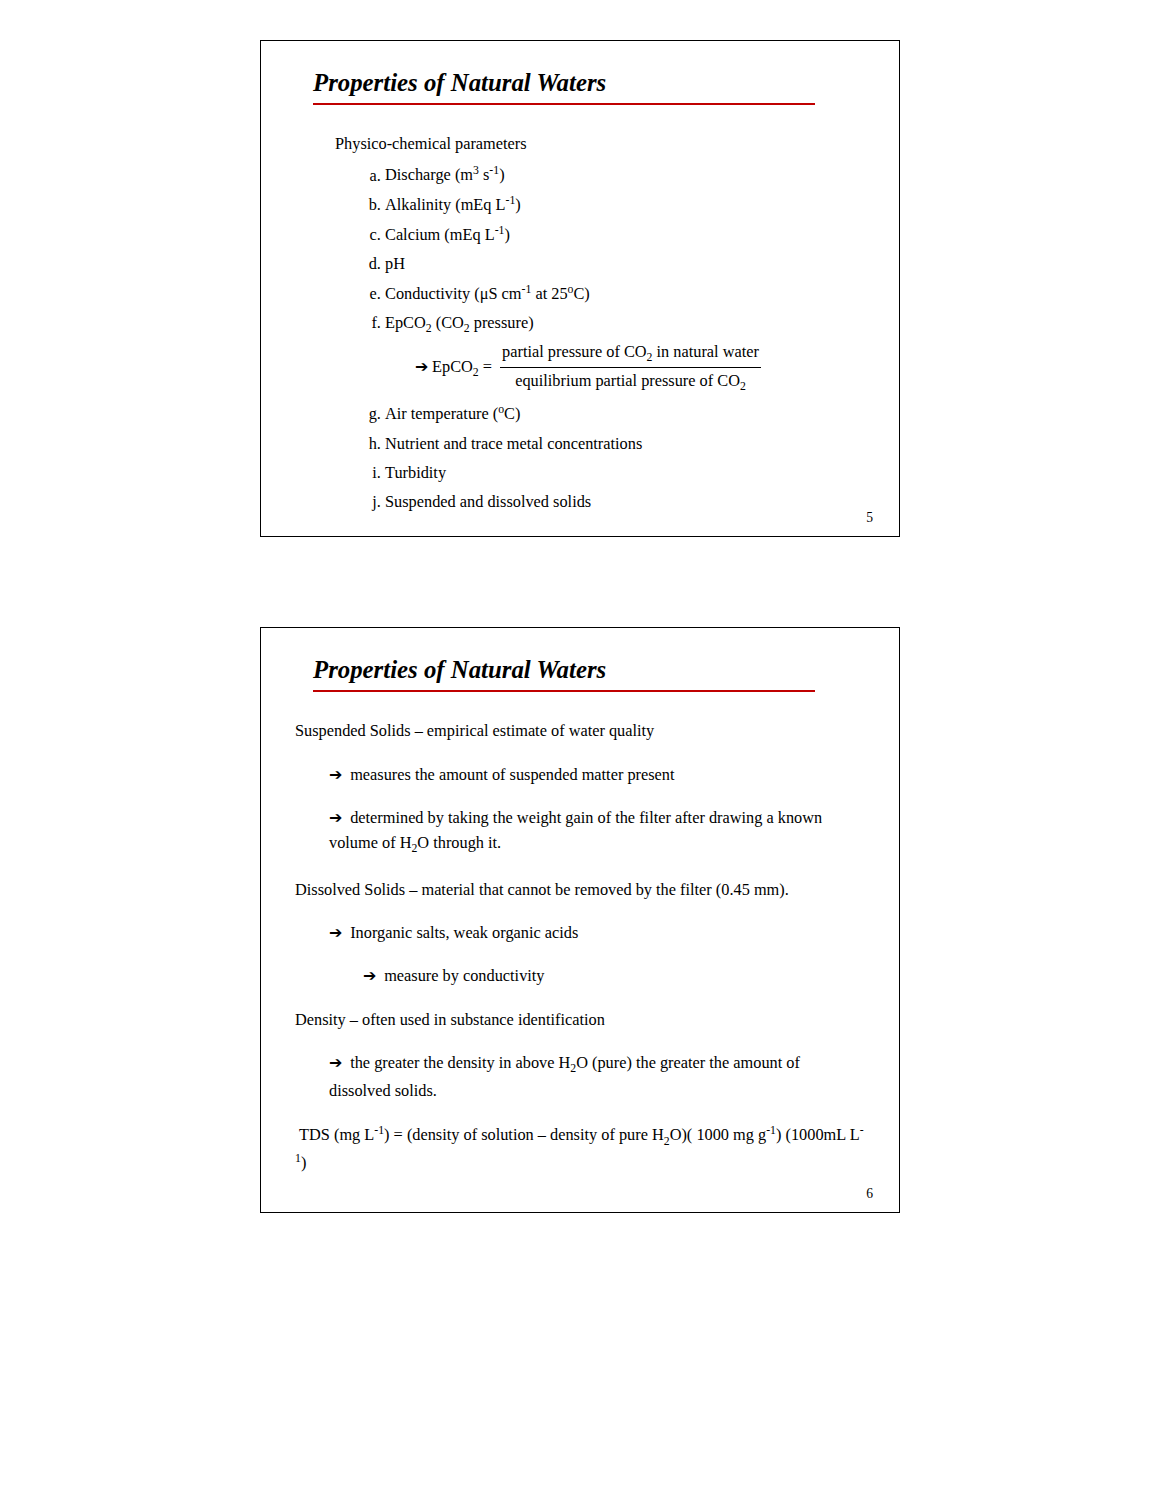Properties of Natural Waters
Physico-chemical parameters
Discharge (m3 s-1)
Alkalinity (mEq L-1)
Calcium (mEq L-1)
pH
Conductivity (μS cm-1 at 25oC)
EpCO2 (CO2 pressure)
➔ EpCO2 = partial pressure of CO2 in natural water equilibrium partial pressure of CO2
Air temperature (oC)
Nutrient and trace metal concentrations
Turbidity
Suspended and dissolved solids
5
Properties of Natural Waters
Suspended Solids – empirical estimate of water quality
➔ measures the amount of suspended matter present
➔ determined by taking the weight gain of the filter after drawing a known volume of H2O through it.
Dissolved Solids – material that cannot be removed by the filter (0.45 mm).
➔ Inorganic salts, weak organic acids
➔ measure by conductivity
Density – often used in substance identification
➔ the greater the density in above H2O (pure) the greater the amount of dissolved solids.
TDS (mg L-1) = (density of solution – density of pure H2O)( 1000 mg g-1) (1000mL L-1)
6